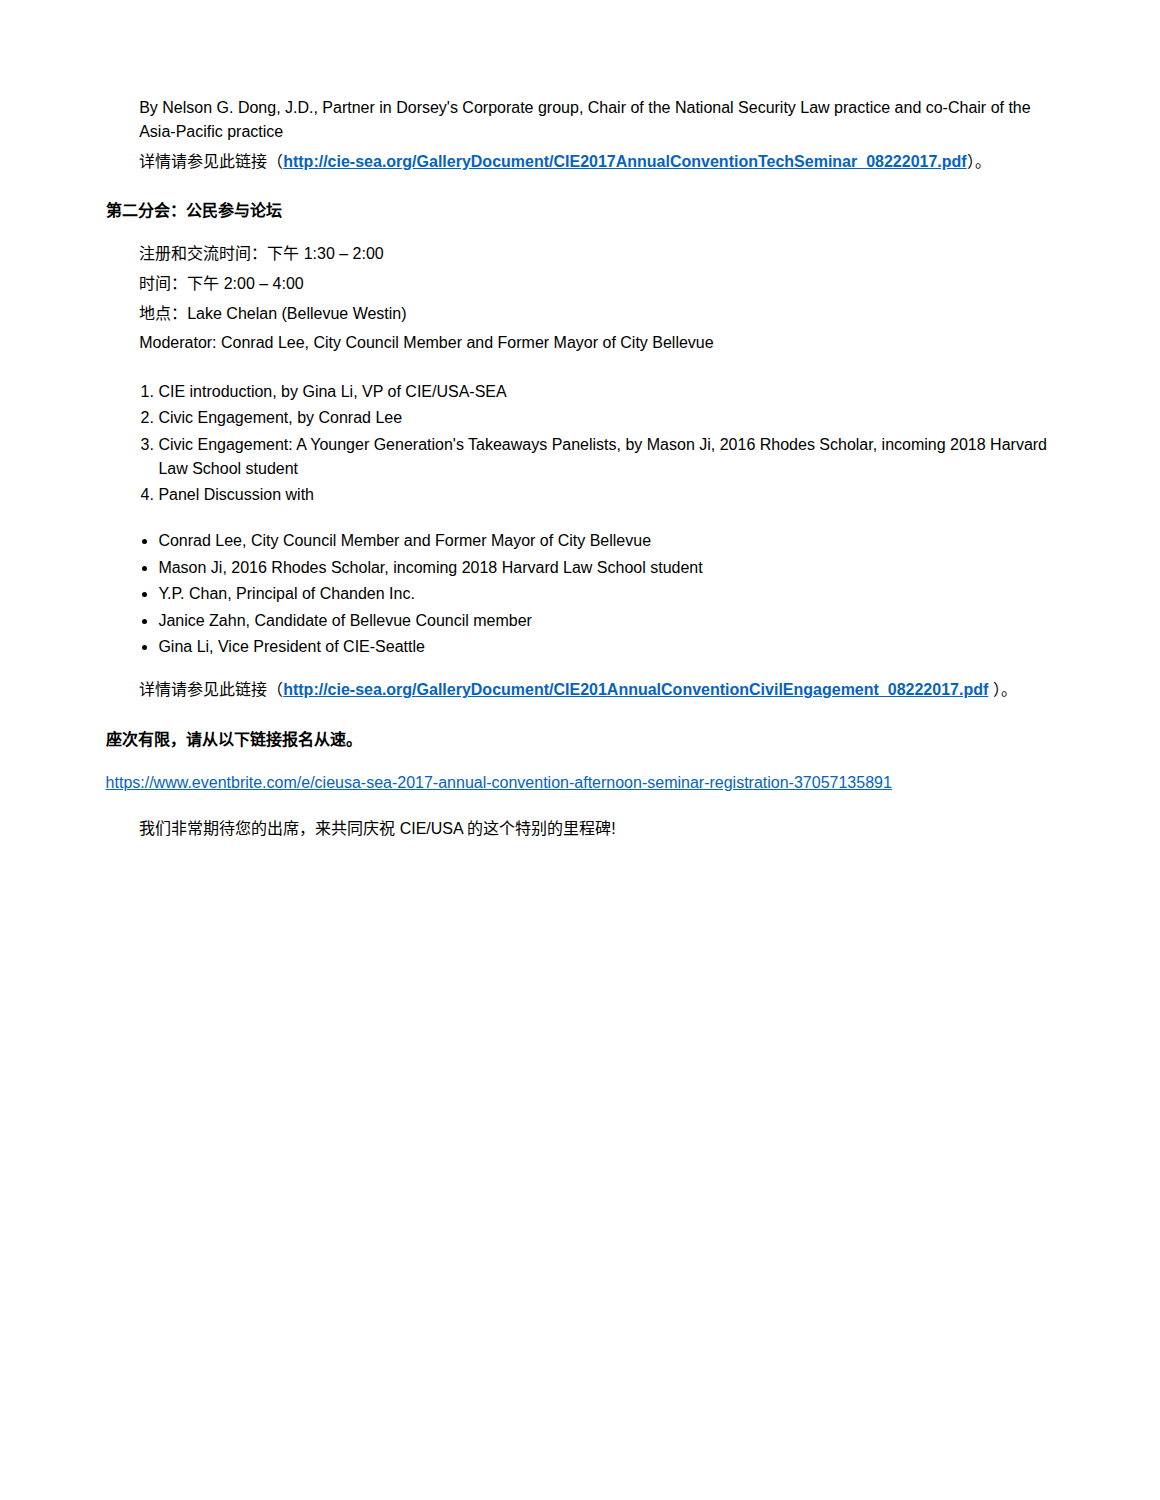By Nelson G. Dong, J.D., Partner in Dorsey's Corporate group, Chair of the National Security Law practice and co-Chair of the Asia-Pacific practice
详情请参见此链接（http://cie-sea.org/GalleryDocument/CIE2017AnnualConventionTechSeminar_08222017.pdf）。
第二分会：公民参与论坛
注册和交流时间：下午 1:30 – 2:00
时间：下午 2:00 – 4:00
地点：Lake Chelan (Bellevue Westin)
Moderator: Conrad Lee, City Council Member and Former Mayor of City Bellevue
CIE introduction, by Gina Li, VP of CIE/USA-SEA
Civic Engagement, by Conrad Lee
Civic Engagement: A Younger Generation's Takeaways Panelists, by Mason Ji, 2016 Rhodes Scholar, incoming 2018 Harvard Law School student
Panel Discussion with
Conrad Lee, City Council Member and Former Mayor of City Bellevue
Mason Ji, 2016 Rhodes Scholar, incoming 2018 Harvard Law School student
Y.P. Chan, Principal of Chanden Inc.
Janice Zahn, Candidate of Bellevue Council member
Gina Li, Vice President of CIE-Seattle
详情请参见此链接（http://cie-sea.org/GalleryDocument/CIE201AnnualConventionCivilEngagement_08222017.pdf ）。
座次有限，请从以下链接报名从速。
https://www.eventbrite.com/e/cieusa-sea-2017-annual-convention-afternoon-seminar-registration-37057135891
我们非常期待您的出席，来共同庆祝 CIE/USA 的这个特别的里程碑!